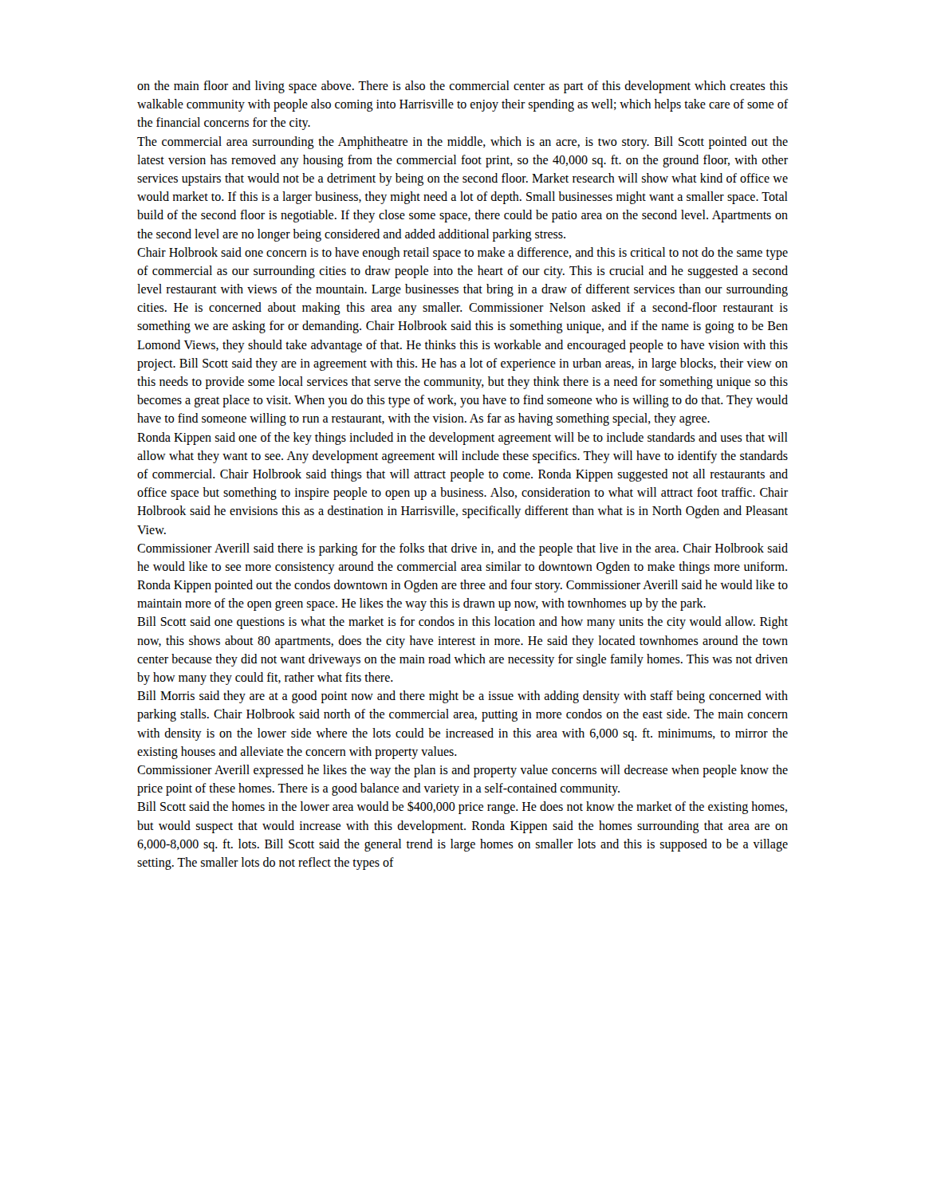on the main floor and living space above. There is also the commercial center as part of this development which creates this walkable community with people also coming into Harrisville to enjoy their spending as well; which helps take care of some of the financial concerns for the city.
The commercial area surrounding the Amphitheatre in the middle, which is an acre, is two story. Bill Scott pointed out the latest version has removed any housing from the commercial foot print, so the 40,000 sq. ft. on the ground floor, with other services upstairs that would not be a detriment by being on the second floor. Market research will show what kind of office we would market to. If this is a larger business, they might need a lot of depth. Small businesses might want a smaller space. Total build of the second floor is negotiable. If they close some space, there could be patio area on the second level. Apartments on the second level are no longer being considered and added additional parking stress.
Chair Holbrook said one concern is to have enough retail space to make a difference, and this is critical to not do the same type of commercial as our surrounding cities to draw people into the heart of our city. This is crucial and he suggested a second level restaurant with views of the mountain. Large businesses that bring in a draw of different services than our surrounding cities. He is concerned about making this area any smaller. Commissioner Nelson asked if a second-floor restaurant is something we are asking for or demanding. Chair Holbrook said this is something unique, and if the name is going to be Ben Lomond Views, they should take advantage of that. He thinks this is workable and encouraged people to have vision with this project. Bill Scott said they are in agreement with this. He has a lot of experience in urban areas, in large blocks, their view on this needs to provide some local services that serve the community, but they think there is a need for something unique so this becomes a great place to visit. When you do this type of work, you have to find someone who is willing to do that. They would have to find someone willing to run a restaurant, with the vision. As far as having something special, they agree.
Ronda Kippen said one of the key things included in the development agreement will be to include standards and uses that will allow what they want to see. Any development agreement will include these specifics. They will have to identify the standards of commercial. Chair Holbrook said things that will attract people to come. Ronda Kippen suggested not all restaurants and office space but something to inspire people to open up a business. Also, consideration to what will attract foot traffic. Chair Holbrook said he envisions this as a destination in Harrisville, specifically different than what is in North Ogden and Pleasant View.
Commissioner Averill said there is parking for the folks that drive in, and the people that live in the area. Chair Holbrook said he would like to see more consistency around the commercial area similar to downtown Ogden to make things more uniform. Ronda Kippen pointed out the condos downtown in Ogden are three and four story. Commissioner Averill said he would like to maintain more of the open green space. He likes the way this is drawn up now, with townhomes up by the park.
Bill Scott said one questions is what the market is for condos in this location and how many units the city would allow. Right now, this shows about 80 apartments, does the city have interest in more. He said they located townhomes around the town center because they did not want driveways on the main road which are necessity for single family homes. This was not driven by how many they could fit, rather what fits there.
Bill Morris said they are at a good point now and there might be a issue with adding density with staff being concerned with parking stalls. Chair Holbrook said north of the commercial area, putting in more condos on the east side. The main concern with density is on the lower side where the lots could be increased in this area with 6,000 sq. ft. minimums, to mirror the existing houses and alleviate the concern with property values.
Commissioner Averill expressed he likes the way the plan is and property value concerns will decrease when people know the price point of these homes. There is a good balance and variety in a self-contained community.
Bill Scott said the homes in the lower area would be $400,000 price range. He does not know the market of the existing homes, but would suspect that would increase with this development. Ronda Kippen said the homes surrounding that area are on 6,000-8,000 sq. ft. lots. Bill Scott said the general trend is large homes on smaller lots and this is supposed to be a village setting. The smaller lots do not reflect the types of